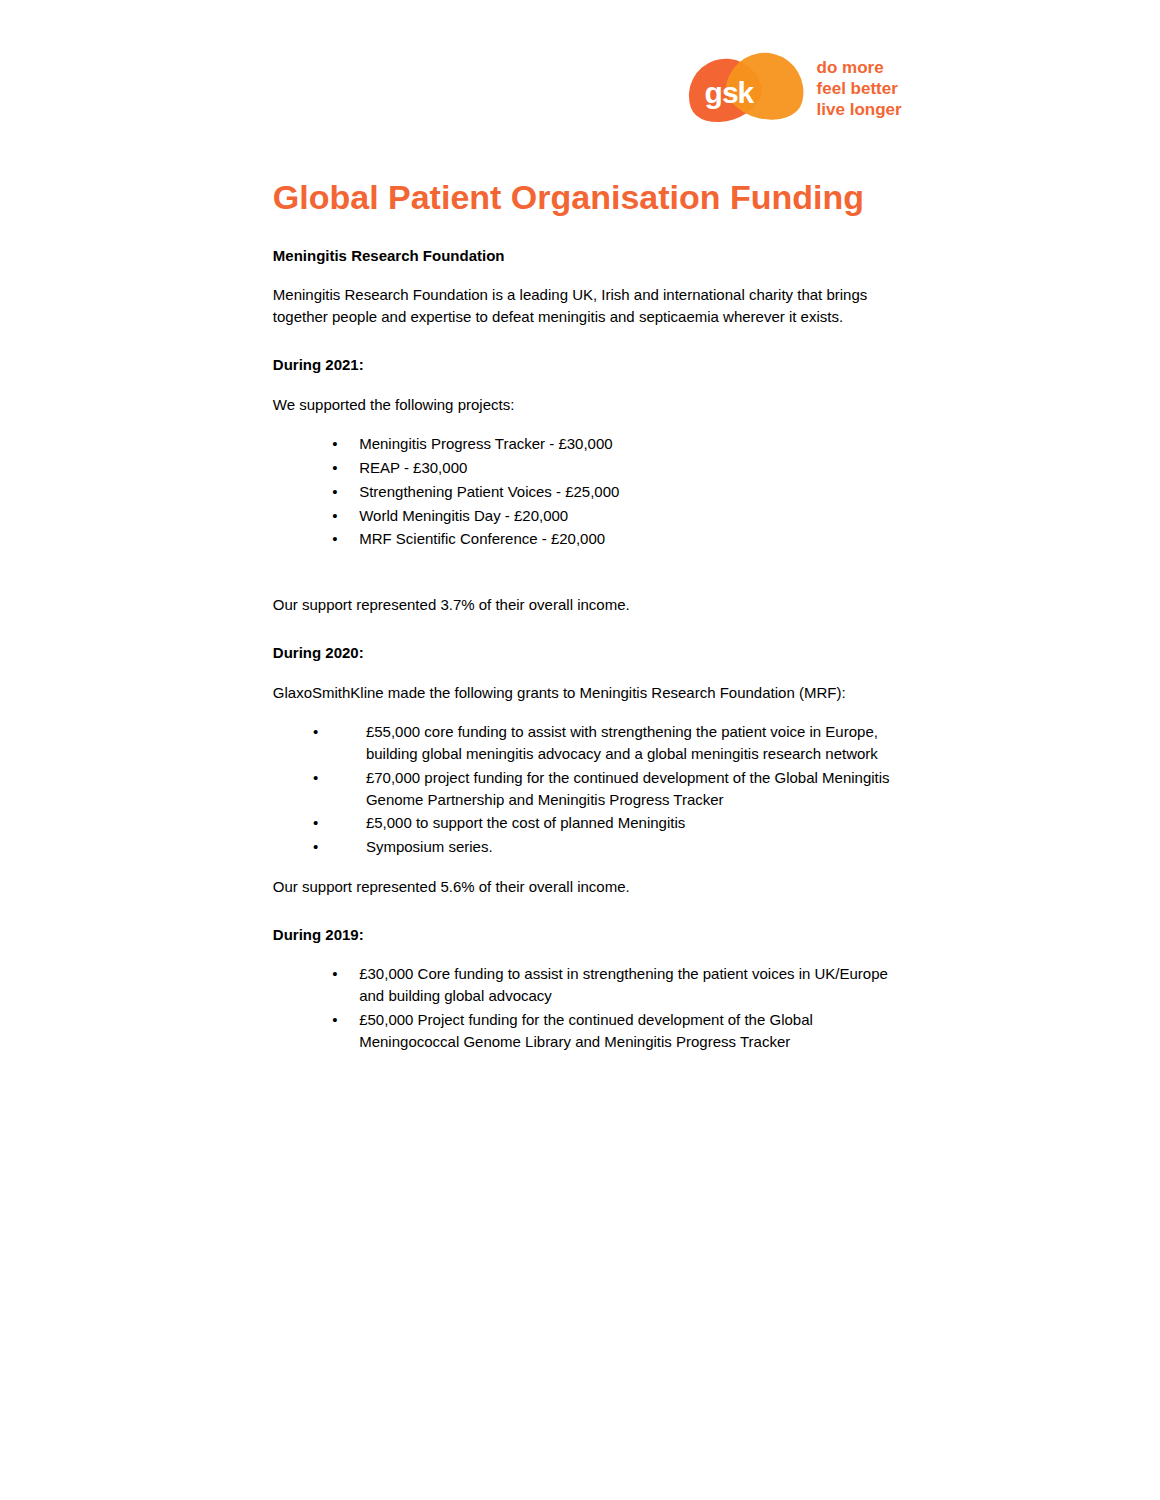gsk
do more
feel better
live longer
Global Patient Organisation Funding
Meningitis Research Foundation
Meningitis Research Foundation is a leading UK, Irish and international charity that brings together people and expertise to defeat meningitis and septicaemia wherever it exists.
During 2021:
We supported the following projects:
Meningitis Progress Tracker - £30,000
REAP - £30,000
Strengthening Patient Voices - £25,000
World Meningitis Day - £20,000
MRF Scientific Conference - £20,000
Our support represented 3.7% of their overall income.
During 2020:
GlaxoSmithKline made the following grants to Meningitis Research Foundation (MRF):
£55,000 core funding to assist with strengthening the patient voice in Europe, building global meningitis advocacy and a global meningitis research network
£70,000 project funding for the continued development of the Global Meningitis Genome Partnership and Meningitis Progress Tracker
£5,000 to support the cost of planned Meningitis
Symposium series.
Our support represented 5.6% of their overall income.
During 2019:
£30,000 Core funding to assist in strengthening the patient voices in UK/Europe and building global advocacy
£50,000 Project funding for the continued development of the Global Meningococcal Genome Library and Meningitis Progress Tracker